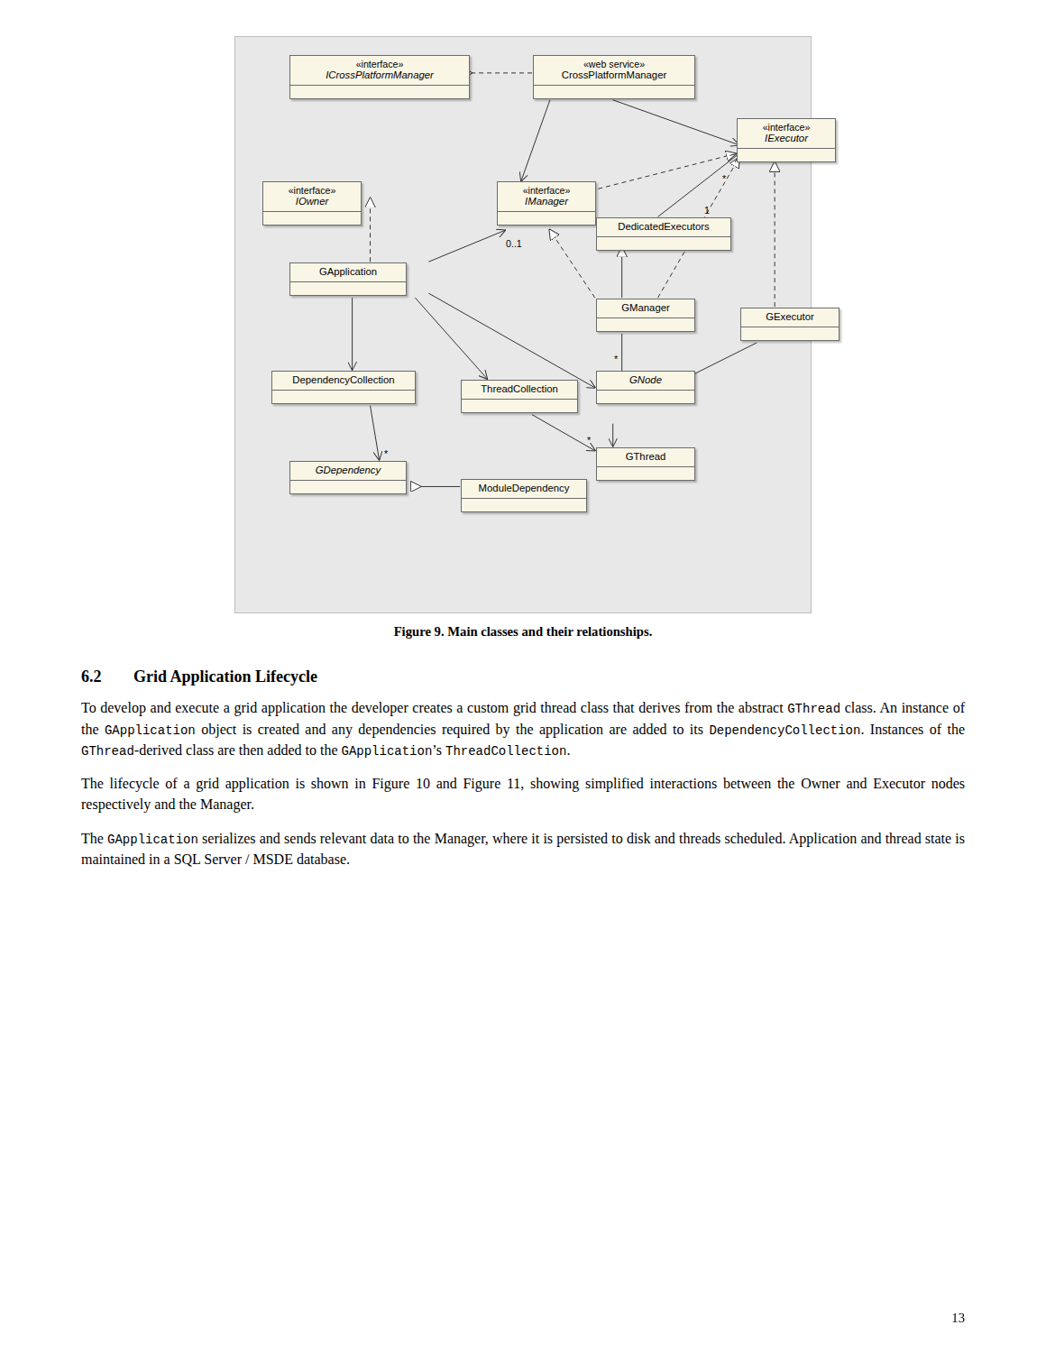«interface»ICrossPlatformManager
«web service»CrossPlatformManager
«interface»IExecutor
«interface»IOwner
«interface»IManager
DedicatedExecutors
GApplication
GManager
GExecutor
DependencyCollection
ThreadCollection
GNode
GThread
GDependency
ModuleDependency
0..1
*
1
*
*
*
Figure 9. Main classes and their relationships.
6.2 Grid Application Lifecycle
To develop and execute a grid application the developer creates a custom grid thread class that derives from the abstract GThread class. An instance of the GApplication object is created and any dependencies required by the application are added to its DependencyCollection. Instances of the GThread-derived class are then added to the GApplication’s ThreadCollection.
The lifecycle of a grid application is shown in Figure 10 and Figure 11, showing simplified interactions between the Owner and Executor nodes respectively and the Manager.
The GApplication serializes and sends relevant data to the Manager, where it is persisted to disk and threads scheduled. Application and thread state is maintained in a SQL Server / MSDE database.
13